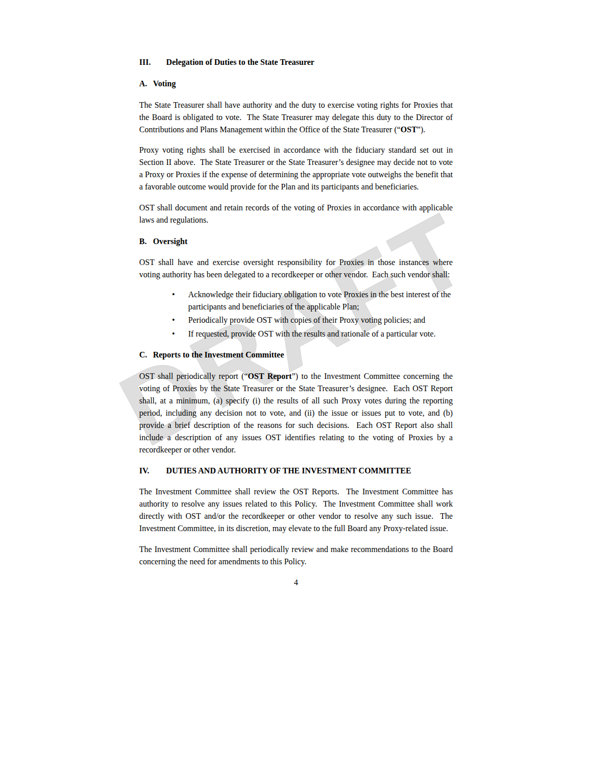DRAFT
III. Delegation of Duties to the State Treasurer
A. Voting
The State Treasurer shall have authority and the duty to exercise voting rights for Proxies that the Board is obligated to vote. The State Treasurer may delegate this duty to the Director of Contributions and Plans Management within the Office of the State Treasurer (“OST”).
Proxy voting rights shall be exercised in accordance with the fiduciary standard set out in Section II above. The State Treasurer or the State Treasurer’s designee may decide not to vote a Proxy or Proxies if the expense of determining the appropriate vote outweighs the benefit that a favorable outcome would provide for the Plan and its participants and beneficiaries.
OST shall document and retain records of the voting of Proxies in accordance with applicable laws and regulations.
B. Oversight
OST shall have and exercise oversight responsibility for Proxies in those instances where voting authority has been delegated to a recordkeeper or other vendor. Each such vendor shall:
Acknowledge their fiduciary obligation to vote Proxies in the best interest of the participants and beneficiaries of the applicable Plan;
Periodically provide OST with copies of their Proxy voting policies; and
If requested, provide OST with the results and rationale of a particular vote.
C. Reports to the Investment Committee
OST shall periodically report (“OST Report”) to the Investment Committee concerning the voting of Proxies by the State Treasurer or the State Treasurer’s designee. Each OST Report shall, at a minimum, (a) specify (i) the results of all such Proxy votes during the reporting period, including any decision not to vote, and (ii) the issue or issues put to vote, and (b) provide a brief description of the reasons for such decisions. Each OST Report also shall include a description of any issues OST identifies relating to the voting of Proxies by a recordkeeper or other vendor.
IV. DUTIES AND AUTHORITY OF THE INVESTMENT COMMITTEE
The Investment Committee shall review the OST Reports. The Investment Committee has authority to resolve any issues related to this Policy. The Investment Committee shall work directly with OST and/or the recordkeeper or other vendor to resolve any such issue. The Investment Committee, in its discretion, may elevate to the full Board any Proxy-related issue.
The Investment Committee shall periodically review and make recommendations to the Board concerning the need for amendments to this Policy.
4